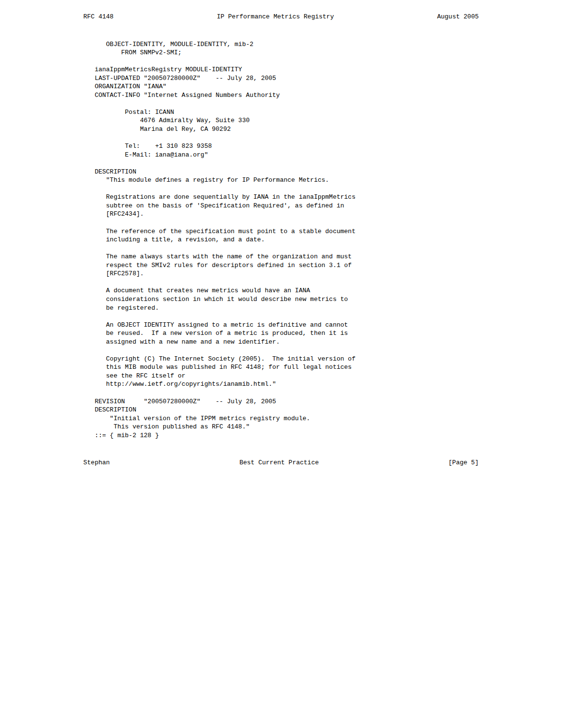RFC 4148 IP Performance Metrics Registry August 2005
      OBJECT-IDENTITY, MODULE-IDENTITY, mib-2
          FROM SNMPv2-SMI;

   ianaIppmMetricsRegistry MODULE-IDENTITY
   LAST-UPDATED "200507280000Z"    -- July 28, 2005
   ORGANIZATION "IANA"
   CONTACT-INFO "Internet Assigned Numbers Authority

           Postal: ICANN
               4676 Admiralty Way, Suite 330
               Marina del Rey, CA 90292

           Tel:    +1 310 823 9358
           E-Mail: iana@iana.org"

   DESCRIPTION
      "This module defines a registry for IP Performance Metrics.

      Registrations are done sequentially by IANA in the ianaIppmMetrics
      subtree on the basis of 'Specification Required', as defined in
      [RFC2434].

      The reference of the specification must point to a stable document
      including a title, a revision, and a date.

      The name always starts with the name of the organization and must
      respect the SMIv2 rules for descriptors defined in section 3.1 of
      [RFC2578].

      A document that creates new metrics would have an IANA
      considerations section in which it would describe new metrics to
      be registered.

      An OBJECT IDENTITY assigned to a metric is definitive and cannot
      be reused.  If a new version of a metric is produced, then it is
      assigned with a new name and a new identifier.

      Copyright (C) The Internet Society (2005).  The initial version of
      this MIB module was published in RFC 4148; for full legal notices
      see the RFC itself or
      http://www.ietf.org/copyrights/ianamib.html."

   REVISION     "200507280000Z"    -- July 28, 2005
   DESCRIPTION
       "Initial version of the IPPM metrics registry module.
        This version published as RFC 4148."
   ::= { mib-2 128 }
Stephan Best Current Practice [Page 5]